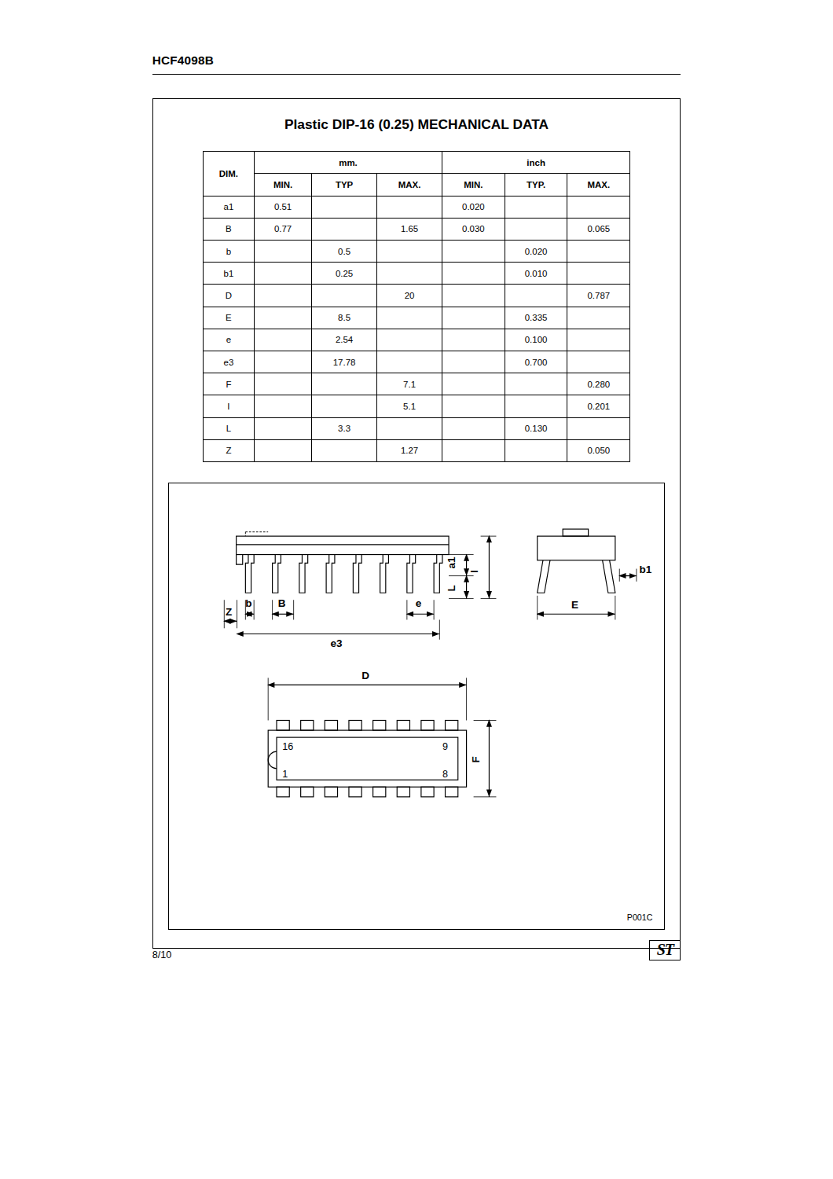HCF4098B
Plastic DIP-16 (0.25) MECHANICAL DATA
| DIM. | mm. | inch |
| --- | --- | --- |
| MIN. | TYP | MAX. | MIN. | TYP. | MAX. |
| a1 | 0.51 | | | 0.020 | | |
| B | 0.77 | | 1.65 | 0.030 | | 0.065 |
| b | | 0.5 | | | 0.020 | |
| b1 | | 0.25 | | | 0.010 | |
| D | | | 20 | | | 0.787 |
| E | | 8.5 | | | 0.335 | |
| e | | 2.54 | | | 0.100 | |
| e3 | | 17.78 | | | 0.700 | |
| F | | | 7.1 | | | 0.280 |
| I | | | 5.1 | | | 0.201 |
| L | | 3.3 | | | 0.130 | |
| Z | | | 1.27 | | | 0.050 |
a1 L I Z b B e e3 b1 E D F 16 9 1 8
P001C
8/10
ST